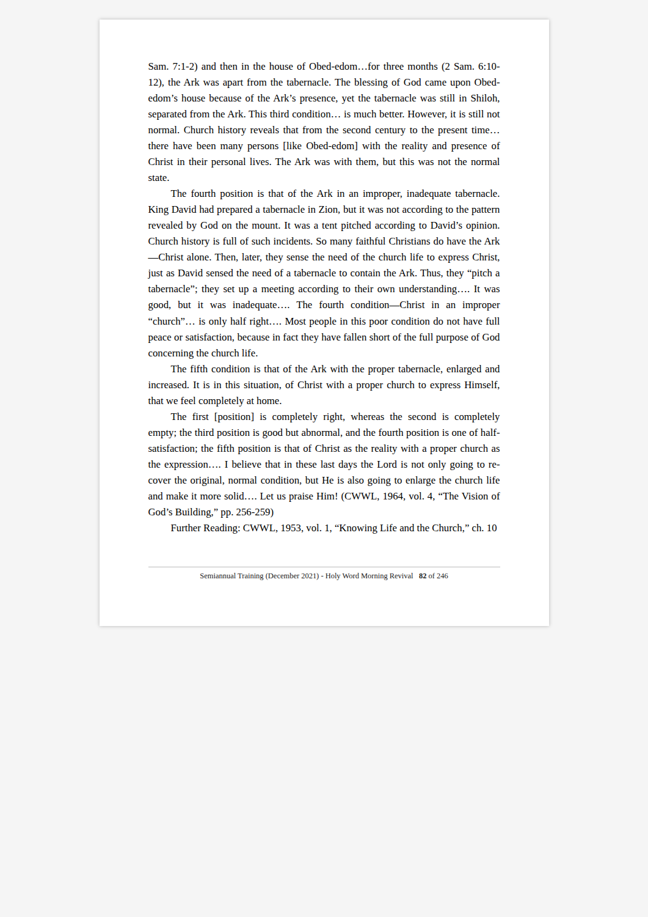Sam. 7:1-2) and then in the house of Obed-edom…for three months (2 Sam. 6:10-12), the Ark was apart from the tabernacle. The blessing of God came upon Obed-edom’s house because of the Ark’s presence, yet the tabernacle was still in Shiloh, separated from the Ark. This third condition… is much better. However, it is still not normal. Church history reveals that from the second century to the present time…there have been many persons [like Obed-edom] with the reality and presence of Christ in their personal lives. The Ark was with them, but this was not the normal state.
The fourth position is that of the Ark in an improper, inadequate tabernacle. King David had prepared a tabernacle in Zion, but it was not according to the pattern revealed by God on the mount. It was a tent pitched according to David’s opinion. Church history is full of such incidents. So many faithful Christians do have the Ark—Christ alone. Then, later, they sense the need of the church life to express Christ, just as David sensed the need of a tabernacle to contain the Ark. Thus, they “pitch a tabernacle”; they set up a meeting according to their own understanding…. It was good, but it was inadequate…. The fourth condition—Christ in an improper “church”… is only half right…. Most people in this poor condition do not have full peace or satisfaction, because in fact they have fallen short of the full purpose of God concerning the church life.
The fifth condition is that of the Ark with the proper tabernacle, enlarged and increased. It is in this situation, of Christ with a proper church to express Himself, that we feel completely at home.
The first [position] is completely right, whereas the second is completely empty; the third position is good but abnormal, and the fourth position is one of half-satisfaction; the fifth position is that of Christ as the reality with a proper church as the expression…. I believe that in these last days the Lord is not only going to recover the original, normal condition, but He is also going to enlarge the church life and make it more solid…. Let us praise Him! (CWWL, 1964, vol. 4, “The Vision of God’s Building,” pp. 256-259)
Further Reading: CWWL, 1953, vol. 1, “Knowing Life and the Church,” ch. 10
Semiannual Training (December 2021) - Holy Word Morning Revival 82 of 246